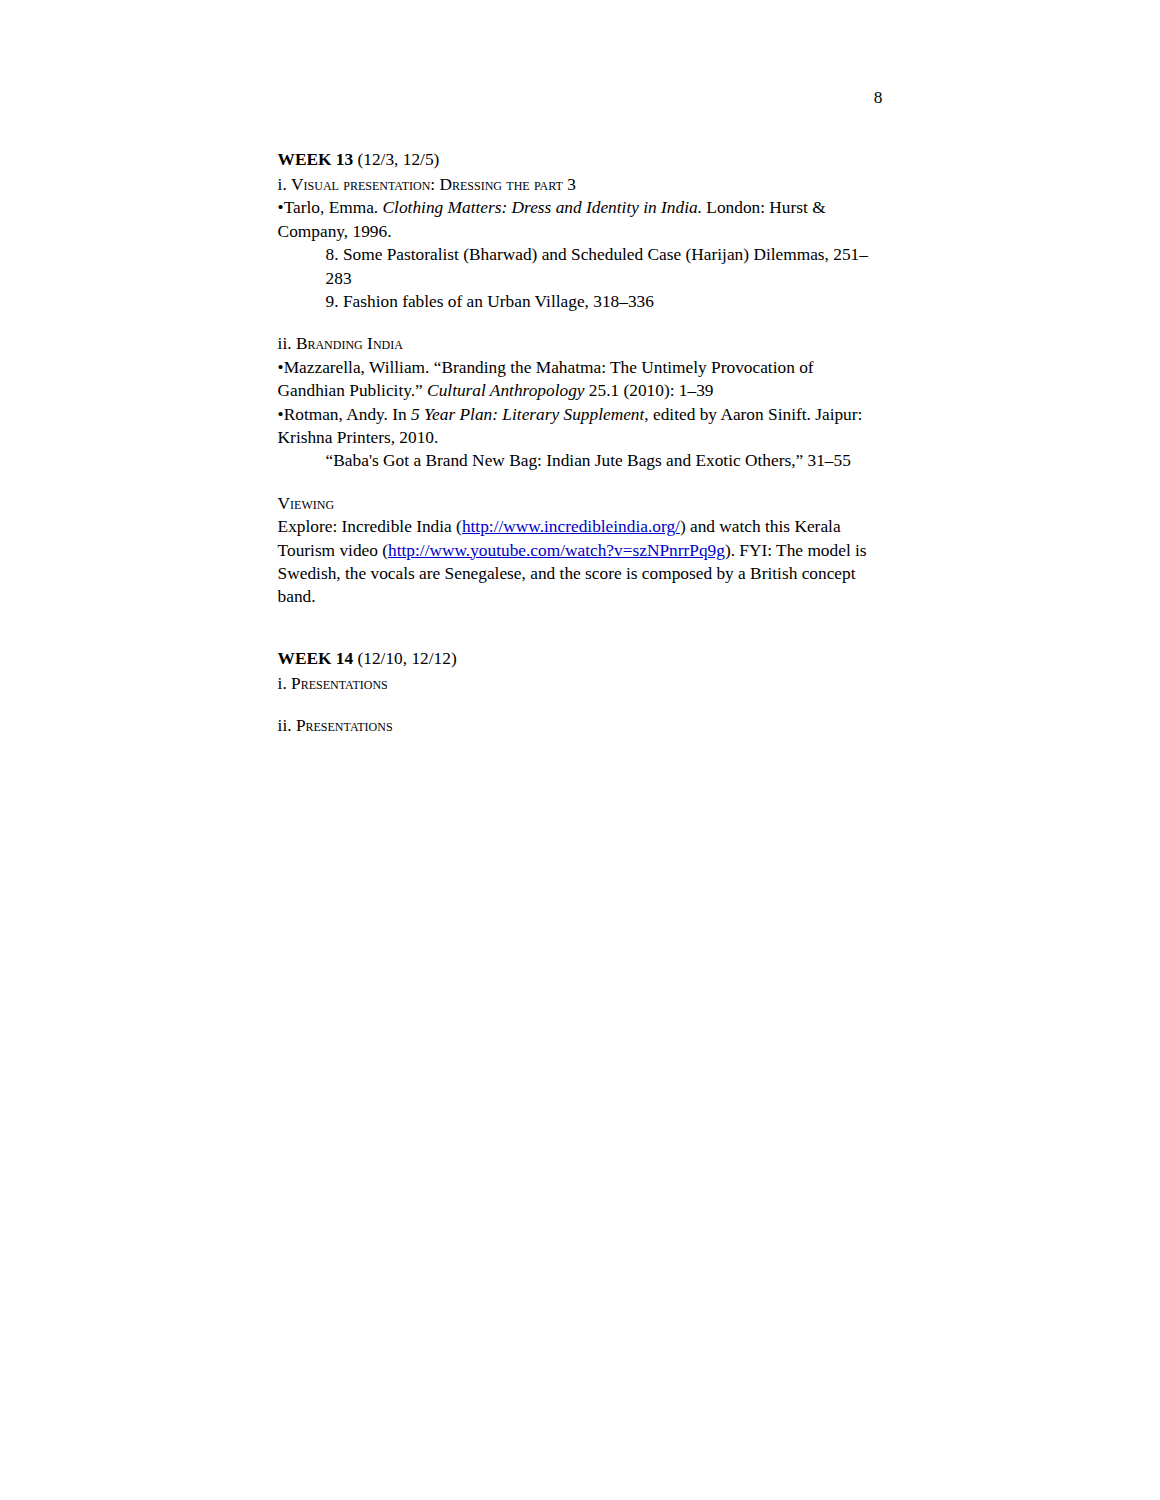8
WEEK 13 (12/3, 12/5)
i. Visual presentation: Dressing the part 3
•Tarlo, Emma. Clothing Matters: Dress and Identity in India. London: Hurst & Company, 1996.
8. Some Pastoralist (Bharwad) and Scheduled Case (Harijan) Dilemmas, 251–283
9. Fashion fables of an Urban Village, 318–336
ii. Branding India
•Mazzarella, William. “Branding the Mahatma: The Untimely Provocation of Gandhian Publicity.” Cultural Anthropology 25.1 (2010): 1–39
•Rotman, Andy. In 5 Year Plan: Literary Supplement, edited by Aaron Sinift. Jaipur: Krishna Printers, 2010.
“Baba's Got a Brand New Bag: Indian Jute Bags and Exotic Others,” 31–55
Viewing
Explore: Incredible India (http://www.incredibleindia.org/) and watch this Kerala Tourism video (http://www.youtube.com/watch?v=szNPnrrPq9g). FYI: The model is Swedish, the vocals are Senegalese, and the score is composed by a British concept band.
WEEK 14 (12/10, 12/12)
i. Presentations
ii. Presentations